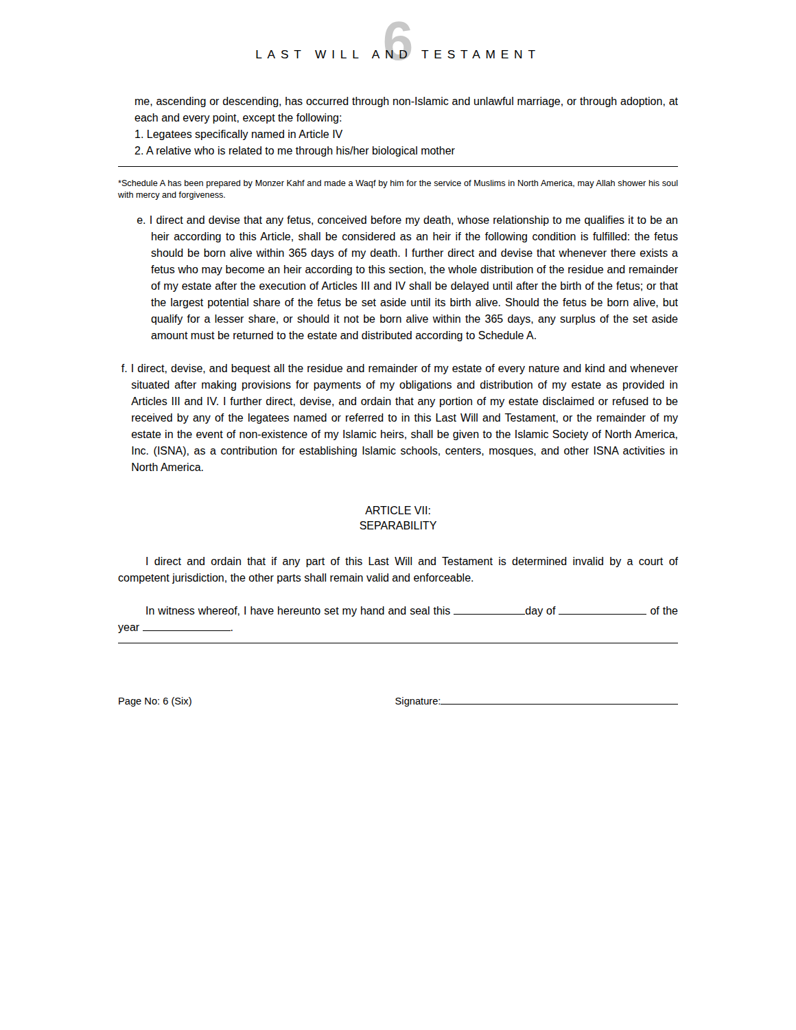6
LAST WILL AND TESTAMENT
me, ascending or descending, has occurred through non-Islamic and unlawful marriage, or through adoption, at each and every point, except the following:
1. Legatees specifically named in Article IV
2. A relative who is related to me through his/her biological mother
*Schedule A has been prepared by Monzer Kahf and made a Waqf by him for the service of Muslims in North America, may Allah shower his soul with mercy and forgiveness.
e. I direct and devise that any fetus, conceived before my death, whose relationship to me qualifies it to be an heir according to this Article, shall be considered as an heir if the following condition is fulfilled: the fetus should be born alive within 365 days of my death. I further direct and devise that whenever there exists a fetus who may become an heir according to this section, the whole distribution of the residue and remainder of my estate after the execution of Articles III and IV shall be delayed until after the birth of the fetus; or that the largest potential share of the fetus be set aside until its birth alive. Should the fetus be born alive, but qualify for a lesser share, or should it not be born alive within the 365 days, any surplus of the set aside amount must be returned to the estate and distributed according to Schedule A.
f. I direct, devise, and bequest all the residue and remainder of my estate of every nature and kind and whenever situated after making provisions for payments of my obligations and distribution of my estate as provided in Articles III and IV. I further direct, devise, and ordain that any portion of my estate disclaimed or refused to be received by any of the legatees named or referred to in this Last Will and Testament, or the remainder of my estate in the event of non-existence of my Islamic heirs, shall be given to the Islamic Society of North America, Inc. (ISNA), as a contribution for establishing Islamic schools, centers, mosques, and other ISNA activities in North America.
ARTICLE VII:
SEPARABILITY
I direct and ordain that if any part of this Last Will and Testament is determined invalid by a court of competent jurisdiction, the other parts shall remain valid and enforceable.
In witness whereof, I have hereunto set my hand and seal this day of of the year .
Page No: 6 (Six)
Signature: